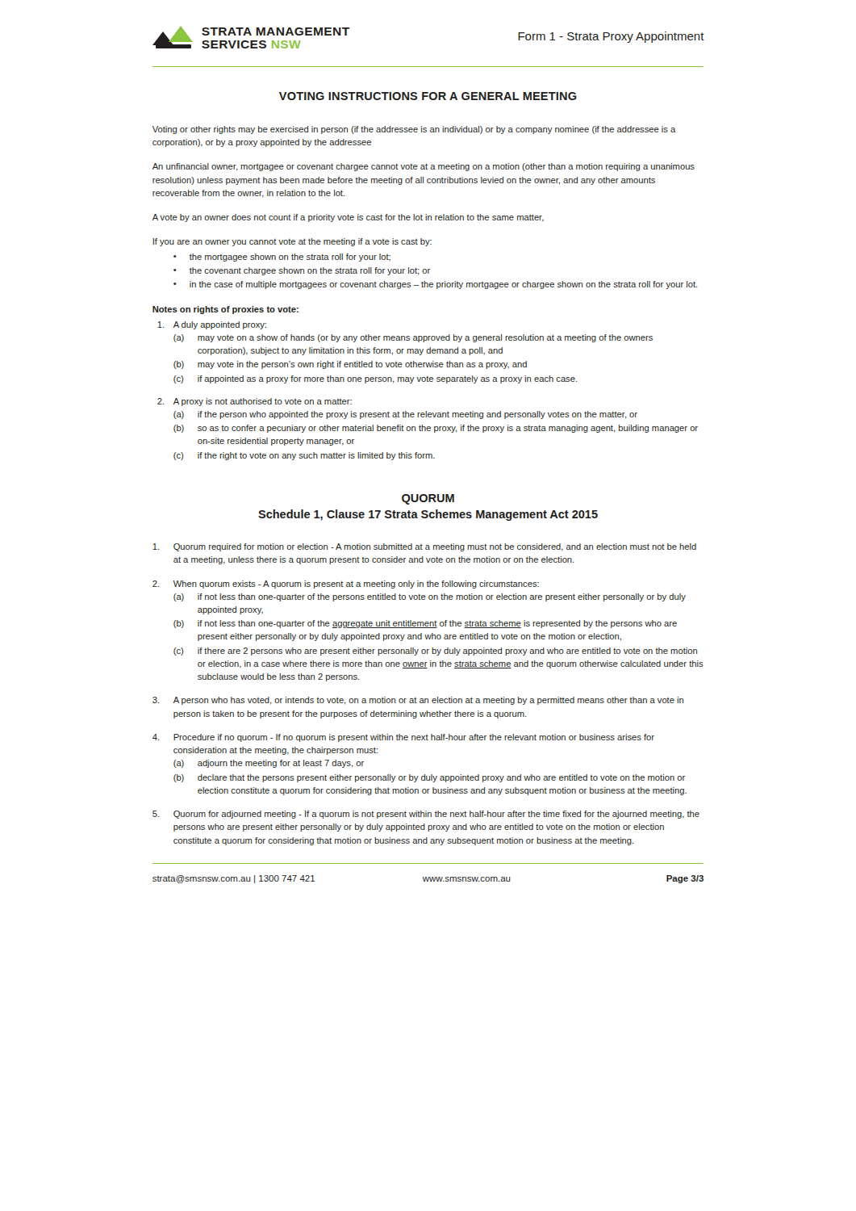STRATA MANAGEMENT SERVICES NSW
Form 1 - Strata Proxy Appointment
VOTING INSTRUCTIONS FOR A GENERAL MEETING
Voting or other rights may be exercised in person (if the addressee is an individual) or by a company nominee (if the addressee is a corporation), or by a proxy appointed by the addressee
An unfinancial owner, mortgagee or covenant chargee cannot vote at a meeting on a motion (other than a motion requiring a unanimous resolution) unless payment has been made before the meeting of all contributions levied on the owner, and any other amounts recoverable from the owner, in relation to the lot.
A vote by an owner does not count if a priority vote is cast for the lot in relation to the same matter,
If you are an owner you cannot vote at the meeting if a vote is cast by:
the mortgagee shown on the strata roll for your lot;
the covenant chargee shown on the strata roll for your lot; or
in the case of multiple mortgagees or covenant charges – the priority mortgagee or chargee shown on the strata roll for your lot.
Notes on rights of proxies to vote:
1. A duly appointed proxy:
(a) may vote on a show of hands (or by any other means approved by a general resolution at a meeting of the owners corporation), subject to any limitation in this form, or may demand a poll, and
(b) may vote in the person’s own right if entitled to vote otherwise than as a proxy, and
(c) if appointed as a proxy for more than one person, may vote separately as a proxy in each case.
2. A proxy is not authorised to vote on a matter:
(a) if the person who appointed the proxy is present at the relevant meeting and personally votes on the matter, or
(b) so as to confer a pecuniary or other material benefit on the proxy, if the proxy is a strata managing agent, building manager or on-site residential property manager, or
(c) if the right to vote on any such matter is limited by this form.
QUORUM
Schedule 1, Clause 17 Strata Schemes Management Act 2015
1. Quorum required for motion or election - A motion submitted at a meeting must not be considered, and an election must not be held at a meeting, unless there is a quorum present to consider and vote on the motion or on the election.
2. When quorum exists - A quorum is present at a meeting only in the following circumstances:
(a) if not less than one-quarter of the persons entitled to vote on the motion or election are present either personally or by duly appointed proxy,
(b) if not less than one-quarter of the aggregate unit entitlement of the strata scheme is represented by the persons who are present either personally or by duly appointed proxy and who are entitled to vote on the motion or election,
(c) if there are 2 persons who are present either personally or by duly appointed proxy and who are entitled to vote on the motion or election, in a case where there is more than one owner in the strata scheme and the quorum otherwise calculated under this subclause would be less than 2 persons.
3. A person who has voted, or intends to vote, on a motion or at an election at a meeting by a permitted means other than a vote in person is taken to be present for the purposes of determining whether there is a quorum.
4. Procedure if no quorum - If no quorum is present within the next half-hour after the relevant motion or business arises for consideration at the meeting, the chairperson must:
(a) adjourn the meeting for at least 7 days, or
(b) declare that the persons present either personally or by duly appointed proxy and who are entitled to vote on the motion or election constitute a quorum for considering that motion or business and any subsquent motion or business at the meeting.
5. Quorum for adjourned meeting - If a quorum is not present within the next half-hour after the time fixed for the ajourned meeting, the persons who are present either personally or by duly appointed proxy and who are entitled to vote on the motion or election constitute a quorum for considering that motion or business and any subsequent motion or business at the meeting.
strata@smsnsw.com.au | 1300 747 421
www.smsnsw.com.au
Page 3/3